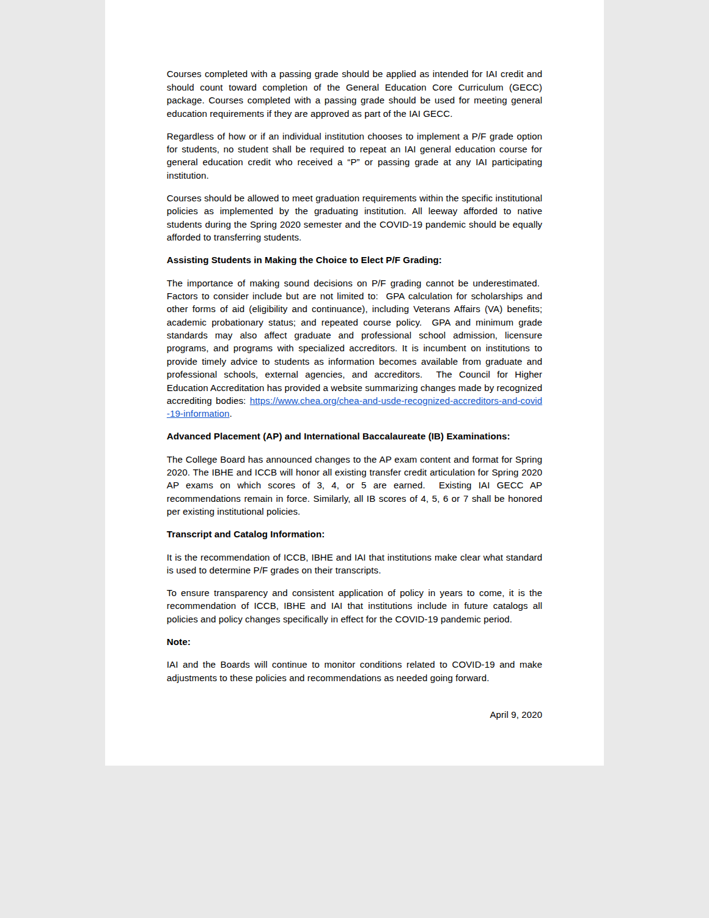Courses completed with a passing grade should be applied as intended for IAI credit and should count toward completion of the General Education Core Curriculum (GECC) package. Courses completed with a passing grade should be used for meeting general education requirements if they are approved as part of the IAI GECC.
Regardless of how or if an individual institution chooses to implement a P/F grade option for students, no student shall be required to repeat an IAI general education course for general education credit who received a “P” or passing grade at any IAI participating institution.
Courses should be allowed to meet graduation requirements within the specific institutional policies as implemented by the graduating institution. All leeway afforded to native students during the Spring 2020 semester and the COVID-19 pandemic should be equally afforded to transferring students.
Assisting Students in Making the Choice to Elect P/F Grading:
The importance of making sound decisions on P/F grading cannot be underestimated. Factors to consider include but are not limited to: GPA calculation for scholarships and other forms of aid (eligibility and continuance), including Veterans Affairs (VA) benefits; academic probationary status; and repeated course policy. GPA and minimum grade standards may also affect graduate and professional school admission, licensure programs, and programs with specialized accreditors. It is incumbent on institutions to provide timely advice to students as information becomes available from graduate and professional schools, external agencies, and accreditors. The Council for Higher Education Accreditation has provided a website summarizing changes made by recognized accrediting bodies: https://www.chea.org/chea-and-usde-recognized-accreditors-and-covid-19-information.
Advanced Placement (AP) and International Baccalaureate (IB) Examinations:
The College Board has announced changes to the AP exam content and format for Spring 2020. The IBHE and ICCB will honor all existing transfer credit articulation for Spring 2020 AP exams on which scores of 3, 4, or 5 are earned. Existing IAI GECC AP recommendations remain in force. Similarly, all IB scores of 4, 5, 6 or 7 shall be honored per existing institutional policies.
Transcript and Catalog Information:
It is the recommendation of ICCB, IBHE and IAI that institutions make clear what standard is used to determine P/F grades on their transcripts.
To ensure transparency and consistent application of policy in years to come, it is the recommendation of ICCB, IBHE and IAI that institutions include in future catalogs all policies and policy changes specifically in effect for the COVID-19 pandemic period.
Note:
IAI and the Boards will continue to monitor conditions related to COVID-19 and make adjustments to these policies and recommendations as needed going forward.
April 9, 2020